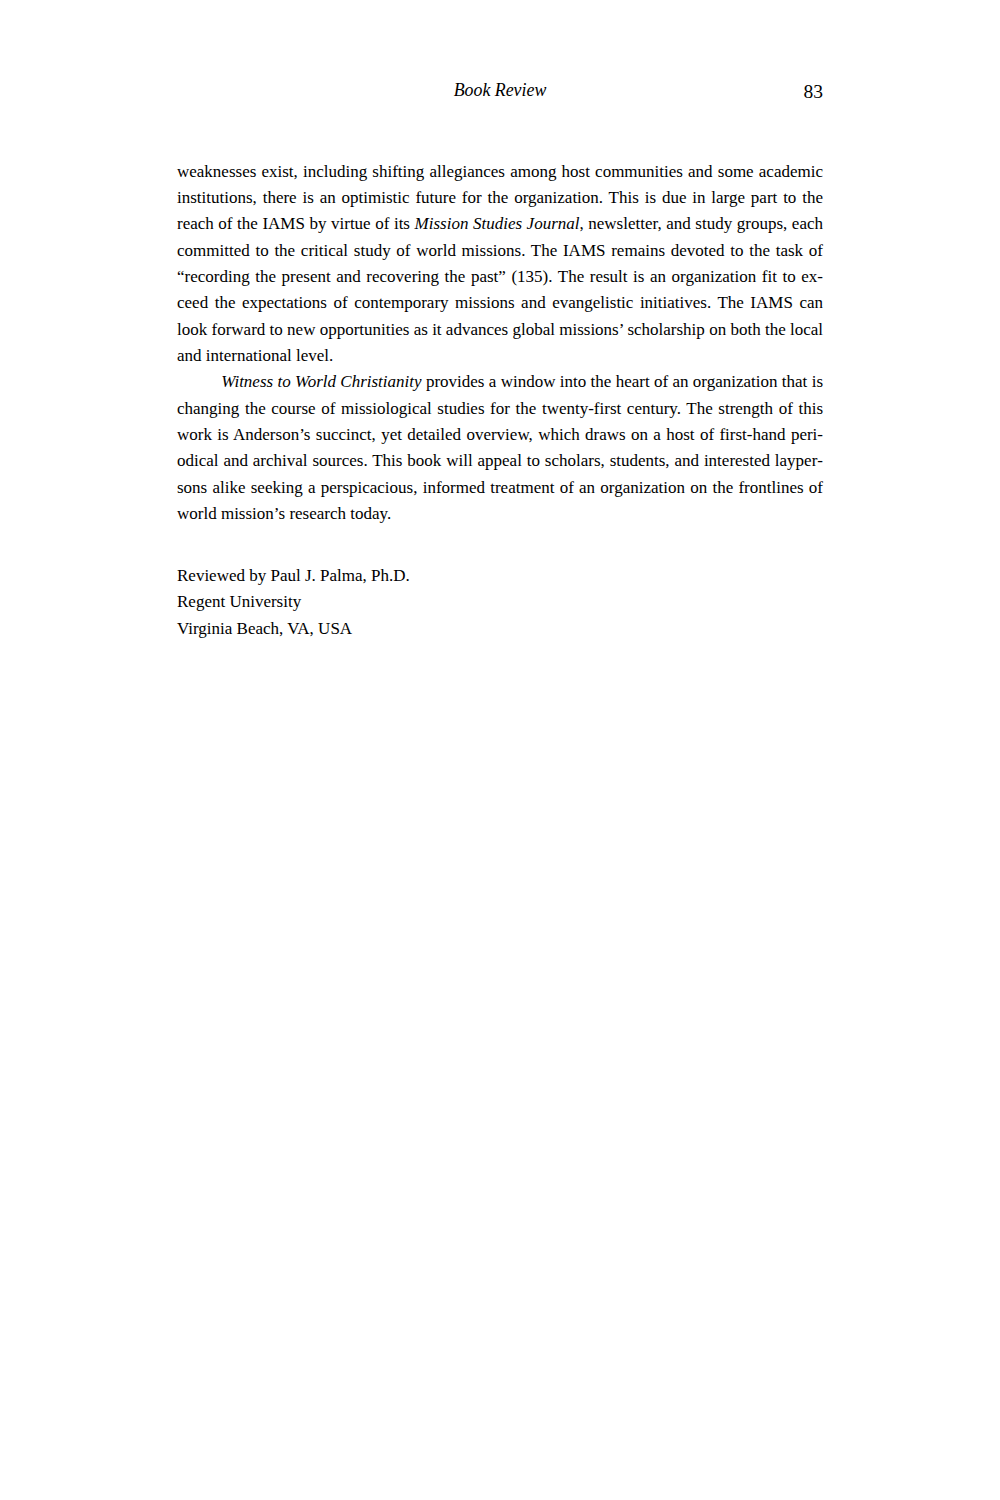Book Review 83
weaknesses exist, including shifting allegiances among host communities and some academic institutions, there is an optimistic future for the organization. This is due in large part to the reach of the IAMS by virtue of its Mission Studies Journal, newsletter, and study groups, each committed to the critical study of world missions. The IAMS remains devoted to the task of “recording the present and recovering the past” (135). The result is an organization fit to exceed the expectations of contemporary missions and evangelistic initiatives. The IAMS can look forward to new opportunities as it advances global missions’ scholarship on both the local and international level.
Witness to World Christianity provides a window into the heart of an organization that is changing the course of missiological studies for the twenty-first century. The strength of this work is Anderson’s succinct, yet detailed overview, which draws on a host of first-hand periodical and archival sources. This book will appeal to scholars, students, and interested laypersons alike seeking a perspicacious, informed treatment of an organization on the frontlines of world mission’s research today.
Reviewed by Paul J. Palma, Ph.D.
Regent University
Virginia Beach, VA, USA